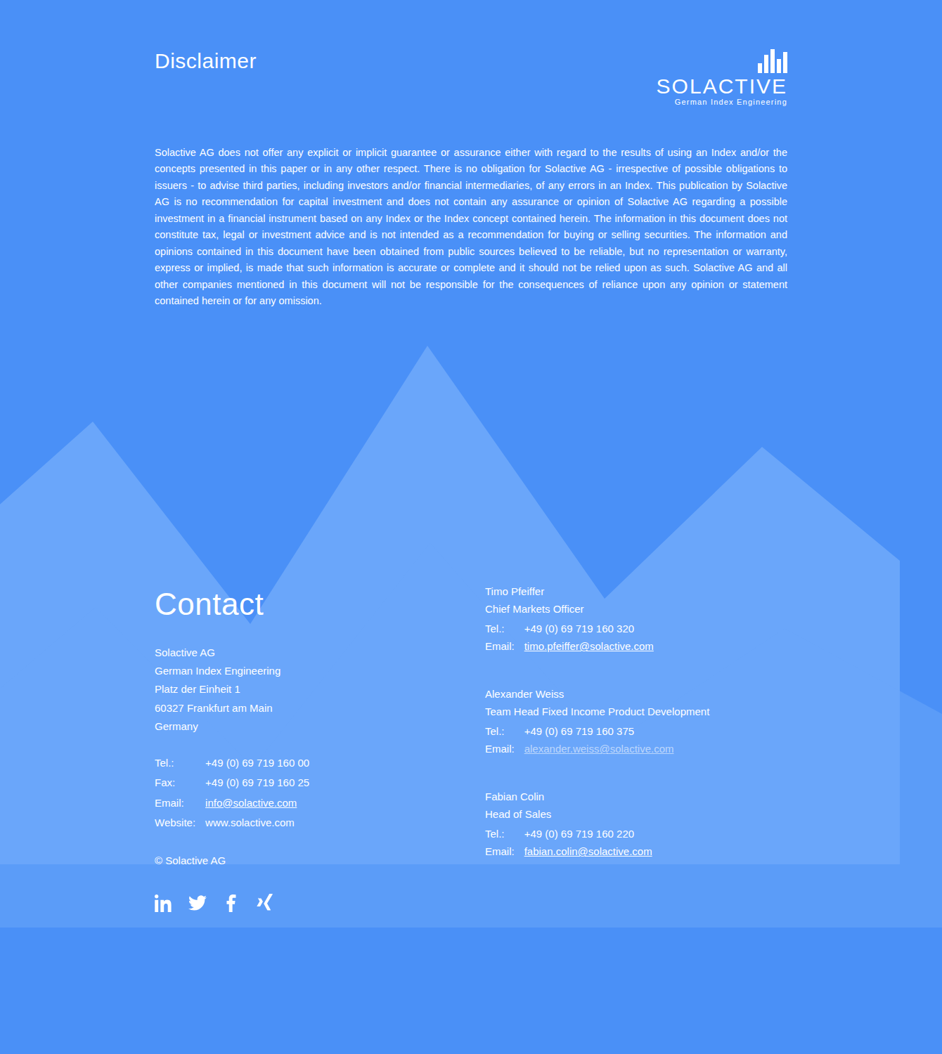Disclaimer
SOLACTIVE
German Index Engineering
Solactive AG does not offer any explicit or implicit guarantee or assurance either with regard to the results of using an Index and/or the concepts presented in this paper or in any other respect. There is no obligation for Solactive AG - irrespective of possible obligations to issuers - to advise third parties, including investors and/or financial intermediaries, of any errors in an Index. This publication by Solactive AG is no recommendation for capital investment and does not contain any assurance or opinion of Solactive AG regarding a possible investment in a financial instrument based on any Index or the Index concept contained herein. The information in this document does not constitute tax, legal or investment advice and is not intended as a recommendation for buying or selling securities. The information and opinions contained in this document have been obtained from public sources believed to be reliable, but no representation or warranty, express or implied, is made that such information is accurate or complete and it should not be relied upon as such. Solactive AG and all other companies mentioned in this document will not be responsible for the consequences of reliance upon any opinion or statement contained herein or for any omission.
Contact
Solactive AG
German Index Engineering
Platz der Einheit 1
60327 Frankfurt am Main
Germany
| Tel.: | +49 (0) 69 719 160 00 |
| Fax: | +49 (0) 69 719 160 25 |
| Email: | info@solactive.com |
| Website: | www.solactive.com |
© Solactive AG
Timo Pfeiffer
Chief Markets Officer
| Tel.: | +49 (0) 69 719 160 320 |
| Email: | timo.pfeiffer@solactive.com |
Alexander Weiss
Team Head Fixed Income Product Development
| Tel.: | +49 (0) 69 719 160 375 |
| Email: | alexander.weiss@solactive.com |
Fabian Colin
Head of Sales
| Tel.: | +49 (0) 69 719 160 220 |
| Email: | fabian.colin@solactive.com |